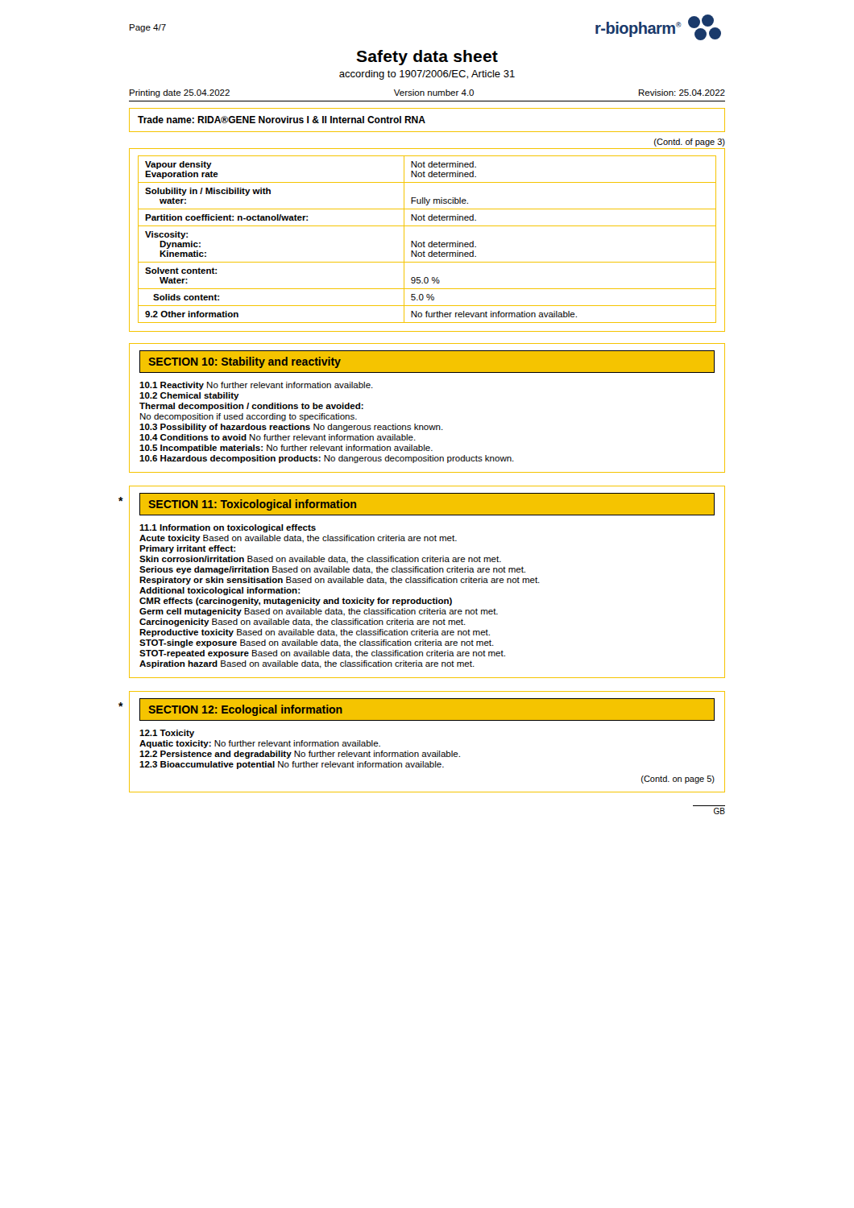r-biopharm®
Page 4/7
Safety data sheet
according to 1907/2006/EC, Article 31
Printing date 25.04.2022
Version number 4.0
Revision: 25.04.2022
Trade name: RIDA®GENE Norovirus I & II Internal Control RNA
(Contd. of page 3)
| Vapour density Evaporation rate | Not determined. Not determined. |
| Solubility in / Miscibility with water: | Fully miscible. |
| Partition coefficient: n-octanol/water: | Not determined. |
| Viscosity: Dynamic: Kinematic: | Not determined. Not determined. |
| Solvent content: Water: | 95.0 % |
| Solids content: | 5.0 % |
| 9.2 Other information | No further relevant information available. |
SECTION 10: Stability and reactivity
10.1 Reactivity No further relevant information available.
10.2 Chemical stability
Thermal decomposition / conditions to be avoided:
No decomposition if used according to specifications.
10.3 Possibility of hazardous reactions No dangerous reactions known.
10.4 Conditions to avoid No further relevant information available.
10.5 Incompatible materials: No further relevant information available.
10.6 Hazardous decomposition products: No dangerous decomposition products known.
*
SECTION 11: Toxicological information
11.1 Information on toxicological effects
Acute toxicity Based on available data, the classification criteria are not met.
Primary irritant effect:
Skin corrosion/irritation Based on available data, the classification criteria are not met.
Serious eye damage/irritation Based on available data, the classification criteria are not met.
Respiratory or skin sensitisation Based on available data, the classification criteria are not met.
Additional toxicological information:
CMR effects (carcinogenity, mutagenicity and toxicity for reproduction)
Germ cell mutagenicity Based on available data, the classification criteria are not met.
Carcinogenicity Based on available data, the classification criteria are not met.
Reproductive toxicity Based on available data, the classification criteria are not met.
STOT-single exposure Based on available data, the classification criteria are not met.
STOT-repeated exposure Based on available data, the classification criteria are not met.
Aspiration hazard Based on available data, the classification criteria are not met.
*
SECTION 12: Ecological information
12.1 Toxicity
Aquatic toxicity: No further relevant information available.
12.2 Persistence and degradability No further relevant information available.
12.3 Bioaccumulative potential No further relevant information available.
(Contd. on page 5)
GB